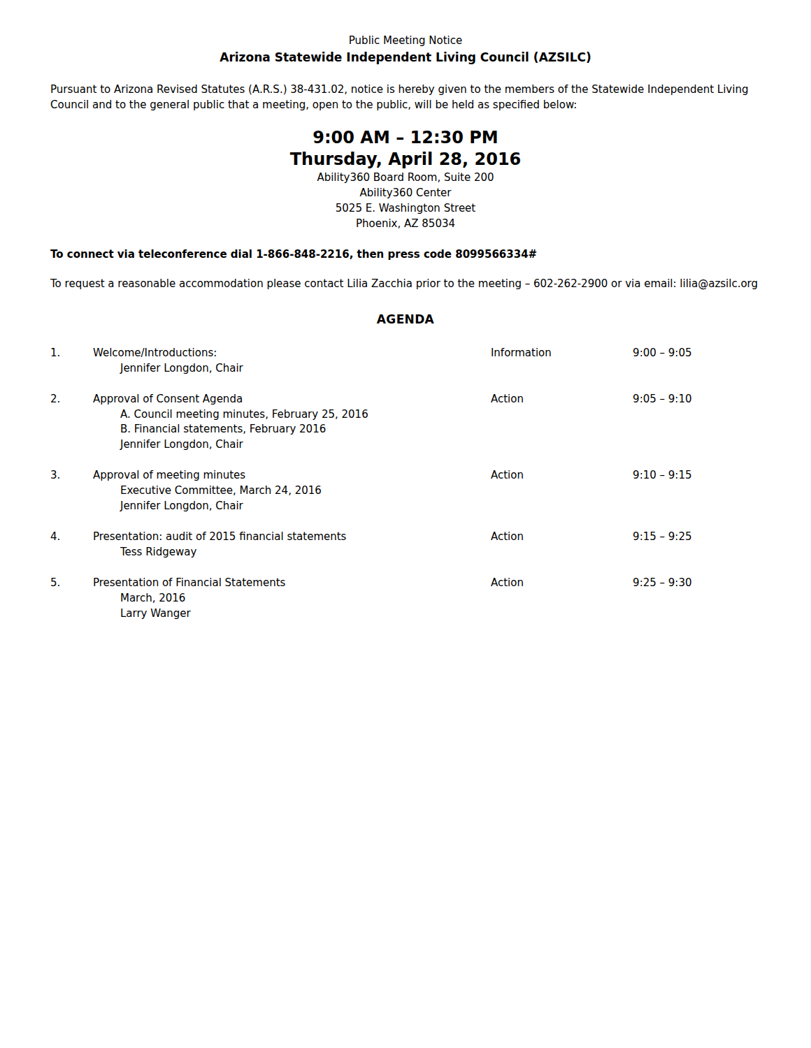Public Meeting Notice
Arizona Statewide Independent Living Council (AZSILC)
Pursuant to Arizona Revised Statutes (A.R.S.) 38-431.02, notice is hereby given to the members of the Statewide Independent Living Council and to the general public that a meeting, open to the public, will be held as specified below:
9:00 AM – 12:30 PM
Thursday, April 28, 2016
Ability360 Board Room, Suite 200
Ability360 Center
5025 E. Washington Street
Phoenix, AZ 85034
To connect via teleconference dial 1-866-848-2216, then press code 8099566334#
To request a reasonable accommodation please contact Lilia Zacchia prior to the meeting – 602-262-2900 or via email: lilia@azsilc.org
AGENDA
| 1. | Welcome/Introductions: Jennifer Longdon, Chair | Information | 9:00 – 9:05 |
| 2. | Approval of Consent Agenda A. Council meeting minutes, February 25, 2016 B. Financial statements, February 2016 Jennifer Longdon, Chair | Action | 9:05 – 9:10 |
| 3. | Approval of meeting minutes Executive Committee, March 24, 2016 Jennifer Longdon, Chair | Action | 9:10 – 9:15 |
| 4. | Presentation: audit of 2015 financial statements Tess Ridgeway | Action | 9:15 – 9:25 |
| 5. | Presentation of Financial Statements March, 2016 Larry Wanger | Action | 9:25 – 9:30 |